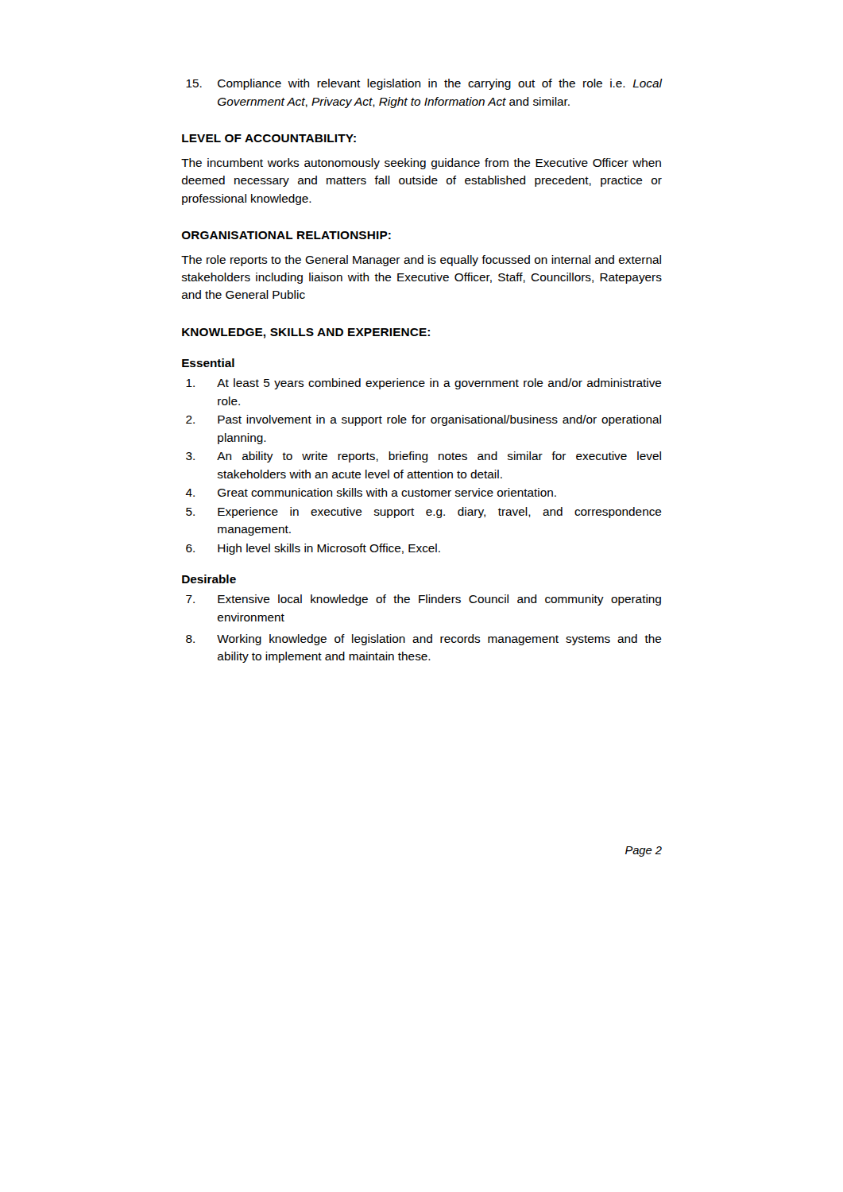Compliance with relevant legislation in the carrying out of the role i.e. Local Government Act, Privacy Act, Right to Information Act and similar.
LEVEL OF ACCOUNTABILITY:
The incumbent works autonomously seeking guidance from the Executive Officer when deemed necessary and matters fall outside of established precedent, practice or professional knowledge.
ORGANISATIONAL RELATIONSHIP:
The role reports to the General Manager and is equally focussed on internal and external stakeholders including liaison with the Executive Officer, Staff, Councillors, Ratepayers and the General Public
KNOWLEDGE, SKILLS AND EXPERIENCE:
Essential
At least 5 years combined experience in a government role and/or administrative role.
Past involvement in a support role for organisational/business and/or operational planning.
An ability to write reports, briefing notes and similar for executive level stakeholders with an acute level of attention to detail.
Great communication skills with a customer service orientation.
Experience in executive support e.g. diary, travel, and correspondence management.
High level skills in Microsoft Office, Excel.
Desirable
Extensive local knowledge of the Flinders Council and community operating environment
Working knowledge of legislation and records management systems and the ability to implement and maintain these.
Page 2